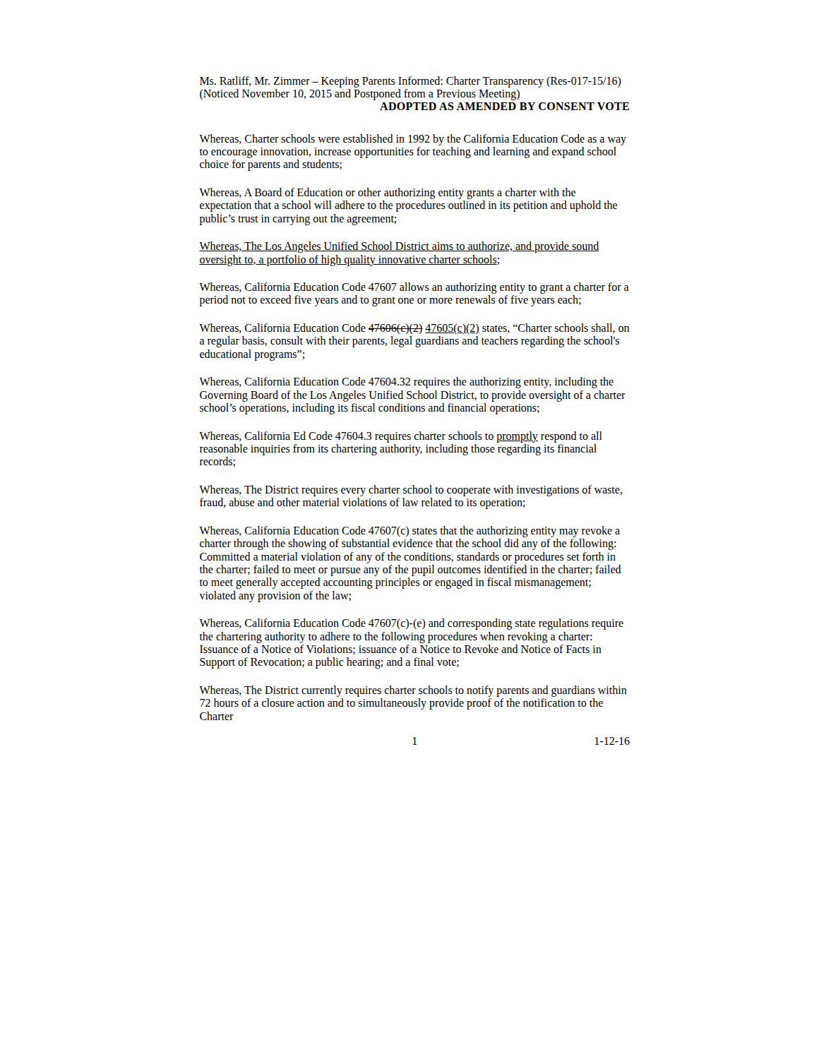Ms. Ratliff, Mr. Zimmer – Keeping Parents Informed: Charter Transparency (Res-017-15/16)
(Noticed November 10, 2015 and Postponed from a Previous Meeting)
ADOPTED AS AMENDED BY CONSENT VOTE
Whereas, Charter schools were established in 1992 by the California Education Code as a way to encourage innovation, increase opportunities for teaching and learning and expand school choice for parents and students;
Whereas, A Board of Education or other authorizing entity grants a charter with the expectation that a school will adhere to the procedures outlined in its petition and uphold the public’s trust in carrying out the agreement;
Whereas, The Los Angeles Unified School District aims to authorize, and provide sound oversight to, a portfolio of high quality innovative charter schools;
Whereas, California Education Code 47607 allows an authorizing entity to grant a charter for a period not to exceed five years and to grant one or more renewals of five years each;
Whereas, California Education Code 47606(c)(2) 47605(c)(2) states, “Charter schools shall, on a regular basis, consult with their parents, legal guardians and teachers regarding the school's educational programs”;
Whereas, California Education Code 47604.32 requires the authorizing entity, including the Governing Board of the Los Angeles Unified School District, to provide oversight of a charter school’s operations, including its fiscal conditions and financial operations;
Whereas, California Ed Code 47604.3 requires charter schools to promptly respond to all reasonable inquiries from its chartering authority, including those regarding its financial records;
Whereas, The District requires every charter school to cooperate with investigations of waste, fraud, abuse and other material violations of law related to its operation;
Whereas, California Education Code 47607(c) states that the authorizing entity may revoke a charter through the showing of substantial evidence that the school did any of the following: Committed a material violation of any of the conditions, standards or procedures set forth in the charter; failed to meet or pursue any of the pupil outcomes identified in the charter; failed to meet generally accepted accounting principles or engaged in fiscal mismanagement; violated any provision of the law;
Whereas, California Education Code 47607(c)-(e) and corresponding state regulations require the chartering authority to adhere to the following procedures when revoking a charter: Issuance of a Notice of Violations; issuance of a Notice to Revoke and Notice of Facts in Support of Revocation; a public hearing; and a final vote;
Whereas, The District currently requires charter schools to notify parents and guardians within 72 hours of a closure action and to simultaneously provide proof of the notification to the Charter
1
1-12-16